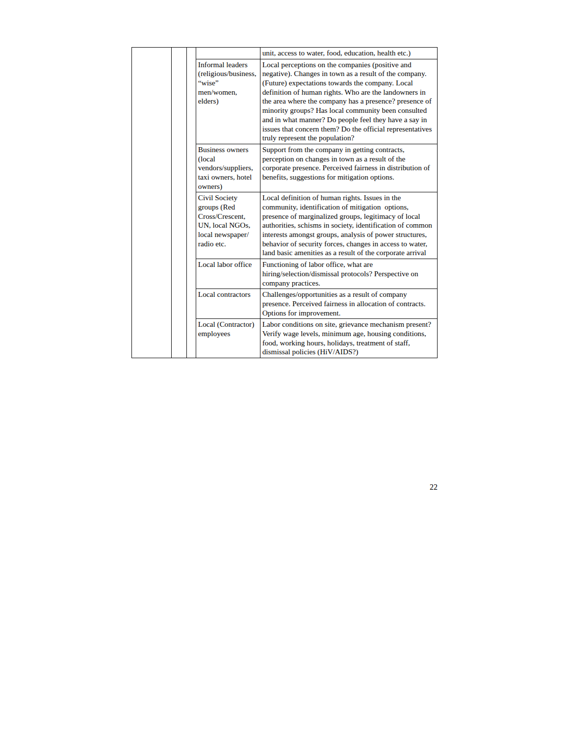| | | | | unit, access to water, food, education, health etc.) |
| Informal leaders (religious/business, “wise” men/women, elders) | Local perceptions on the companies (positive and negative). Changes in town as a result of the company. (Future) expectations towards the company. Local definition of human rights. Who are the landowners in the area where the company has a presence? presence of minority groups? Has local community been consulted and in what manner? Do people feel they have a say in issues that concern them? Do the official representatives truly represent the population? |
| Business owners (local vendors/suppliers, taxi owners, hotel owners) | Support from the company in getting contracts, perception on changes in town as a result of the corporate presence. Perceived fairness in distribution of benefits, suggestions for mitigation options. |
| Civil Society groups (Red Cross/Crescent, UN, local NGOs, local newspaper/ radio etc. | Local definition of human rights. Issues in the community, identification of mitigation options, presence of marginalized groups, legitimacy of local authorities, schisms in society, identification of common interests amongst groups, analysis of power structures, behavior of security forces, changes in access to water, land basic amenities as a result of the corporate arrival |
| Local labor office | Functioning of labor office, what are hiring/selection/dismissal protocols? Perspective on company practices. |
| Local contractors | Challenges/opportunities as a result of company presence. Perceived fairness in allocation of contracts. Options for improvement. |
| Local (Contractor) employees | Labor conditions on site, grievance mechanism present? Verify wage levels, minimum age, housing conditions, food, working hours, holidays, treatment of staff, dismissal policies (HiV/AIDS?) |
22